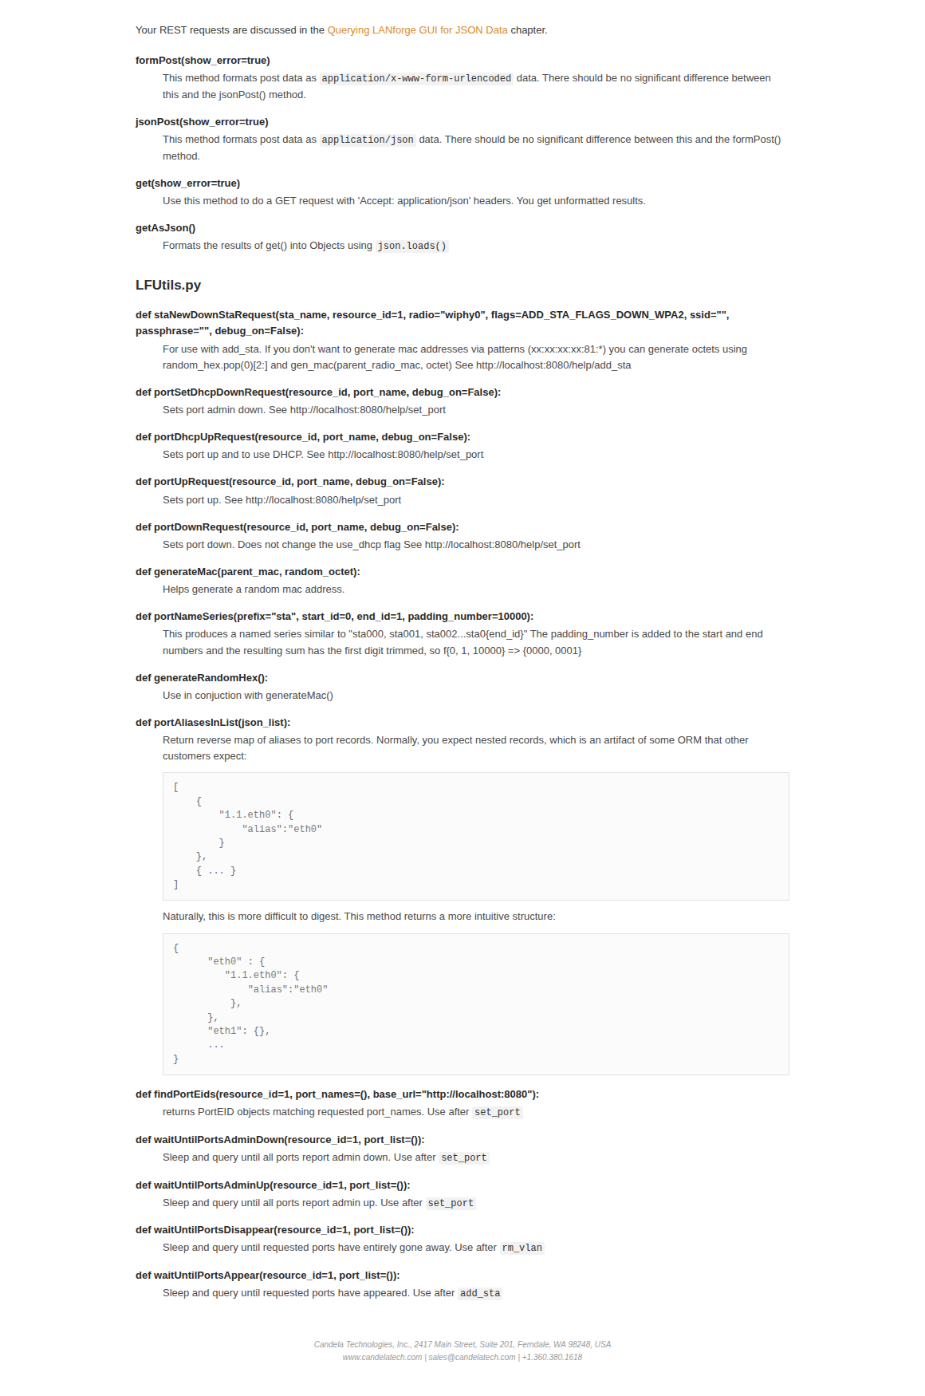Your REST requests are discussed in the Querying LANforge GUI for JSON Data chapter.
formPost(show_error=true)
This method formats post data as application/x-www-form-urlencoded data. There should be no significant difference between this and the jsonPost() method.
jsonPost(show_error=true)
This method formats post data as application/json data. There should be no significant difference between this and the formPost() method.
get(show_error=true)
Use this method to do a GET request with 'Accept: application/json' headers. You get unformatted results.
getAsJson()
Formats the results of get() into Objects using json.loads()
LFUtils.py
def staNewDownStaRequest(sta_name, resource_id=1, radio="wiphy0", flags=ADD_STA_FLAGS_DOWN_WPA2, ssid="", passphrase="", debug_on=False):
For use with add_sta. If you don't want to generate mac addresses via patterns (xx:xx:xx:xx:81:*) you can generate octets using random_hex.pop(0)[2:] and gen_mac(parent_radio_mac, octet) See http://localhost:8080/help/add_sta
def portSetDhcpDownRequest(resource_id, port_name, debug_on=False):
Sets port admin down. See http://localhost:8080/help/set_port
def portDhcpUpRequest(resource_id, port_name, debug_on=False):
Sets port up and to use DHCP. See http://localhost:8080/help/set_port
def portUpRequest(resource_id, port_name, debug_on=False):
Sets port up. See http://localhost:8080/help/set_port
def portDownRequest(resource_id, port_name, debug_on=False):
Sets port down. Does not change the use_dhcp flag See http://localhost:8080/help/set_port
def generateMac(parent_mac, random_octet):
Helps generate a random mac address.
def portNameSeries(prefix="sta", start_id=0, end_id=1, padding_number=10000):
This produces a named series similar to "sta000, sta001, sta002...sta0{end_id}" The padding_number is added to the start and end numbers and the resulting sum has the first digit trimmed, so f{0, 1, 10000} => {0000, 0001}
def generateRandomHex():
Use in conjuction with generateMac()
def portAliasesInList(json_list):
Return reverse map of aliases to port records. Normally, you expect nested records, which is an artifact of some ORM that other customers expect:
[
    {
        "1.1.eth0": {
            "alias":"eth0"
        }
    },
    { ... }
]
Naturally, this is more difficult to digest. This method returns a more intuitive structure:
{
      "eth0" : {
         "1.1.eth0": {
             "alias":"eth0"
          },
      },
      "eth1": {},
      ...
}
def findPortEids(resource_id=1, port_names=(), base_url="http://localhost:8080"):
returns PortEID objects matching requested port_names. Use after set_port
def waitUntilPortsAdminDown(resource_id=1, port_list=()):
Sleep and query until all ports report admin down. Use after set_port
def waitUntilPortsAdminUp(resource_id=1, port_list=()):
Sleep and query until all ports report admin up. Use after set_port
def waitUntilPortsDisappear(resource_id=1, port_list=()):
Sleep and query until requested ports have entirely gone away. Use after rm_vlan
def waitUntilPortsAppear(resource_id=1, port_list=()):
Sleep and query until requested ports have appeared. Use after add_sta
Candela Technologies, Inc., 2417 Main Street, Suite 201, Ferndale, WA 98248, USA
www.candelatech.com | sales@candelatech.com | +1.360.380.1618